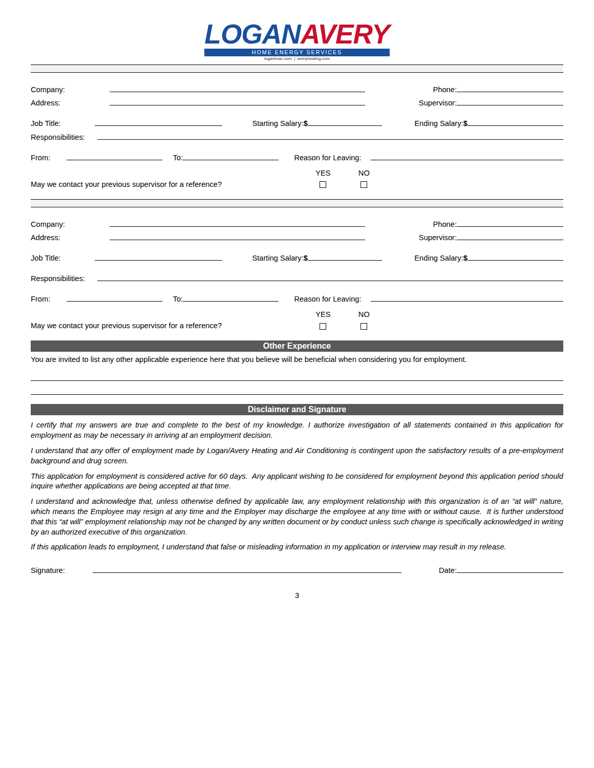LOGAN AVERY
HOME ENERGY SERVICES
loganhvac.com | averyheating.com
| Company: | | | Phone: | |
| Address: | | | Supervisor: | |
| Job Title: | | Starting Salary: $ | | Ending Salary: $ | |
| Responsibilities: | |
| From: | | To: | | | Reason for Leaving: | |
| | YES | | NO | |
| May we contact your previous supervisor for a reference? | | | | |
| Company: | | | Phone: | |
| Address: | | | Supervisor: | |
| Job Title: | | Starting Salary: $ | | Ending Salary: $ | |
| Responsibilities: | |
| From: | | To: | | | Reason for Leaving: | |
| | YES | | NO | |
| May we contact your previous supervisor for a reference? | | | | |
Other Experience
You are invited to list any other applicable experience here that you believe will be beneficial when considering you for employment.
Disclaimer and Signature
I certify that my answers are true and complete to the best of my knowledge. I authorize investigation of all statements contained in this application for employment as may be necessary in arriving at an employment decision.
I understand that any offer of employment made by Logan/Avery Heating and Air Conditioning is contingent upon the satisfactory results of a pre-employment background and drug screen.
This application for employment is considered active for 60 days. Any applicant wishing to be considered for employment beyond this application period should inquire whether applications are being accepted at that time.
I understand and acknowledge that, unless otherwise defined by applicable law, any employment relationship with this organization is of an “at will” nature, which means the Employee may resign at any time and the Employer may discharge the employee at any time with or without cause. It is further understood that this “at will” employment relationship may not be changed by any written document or by conduct unless such change is specifically acknowledged in writing by an authorized executive of this organization.
If this application leads to employment, I understand that false or misleading information in my application or interview may result in my release.
| Signature: | | | Date: | |
3